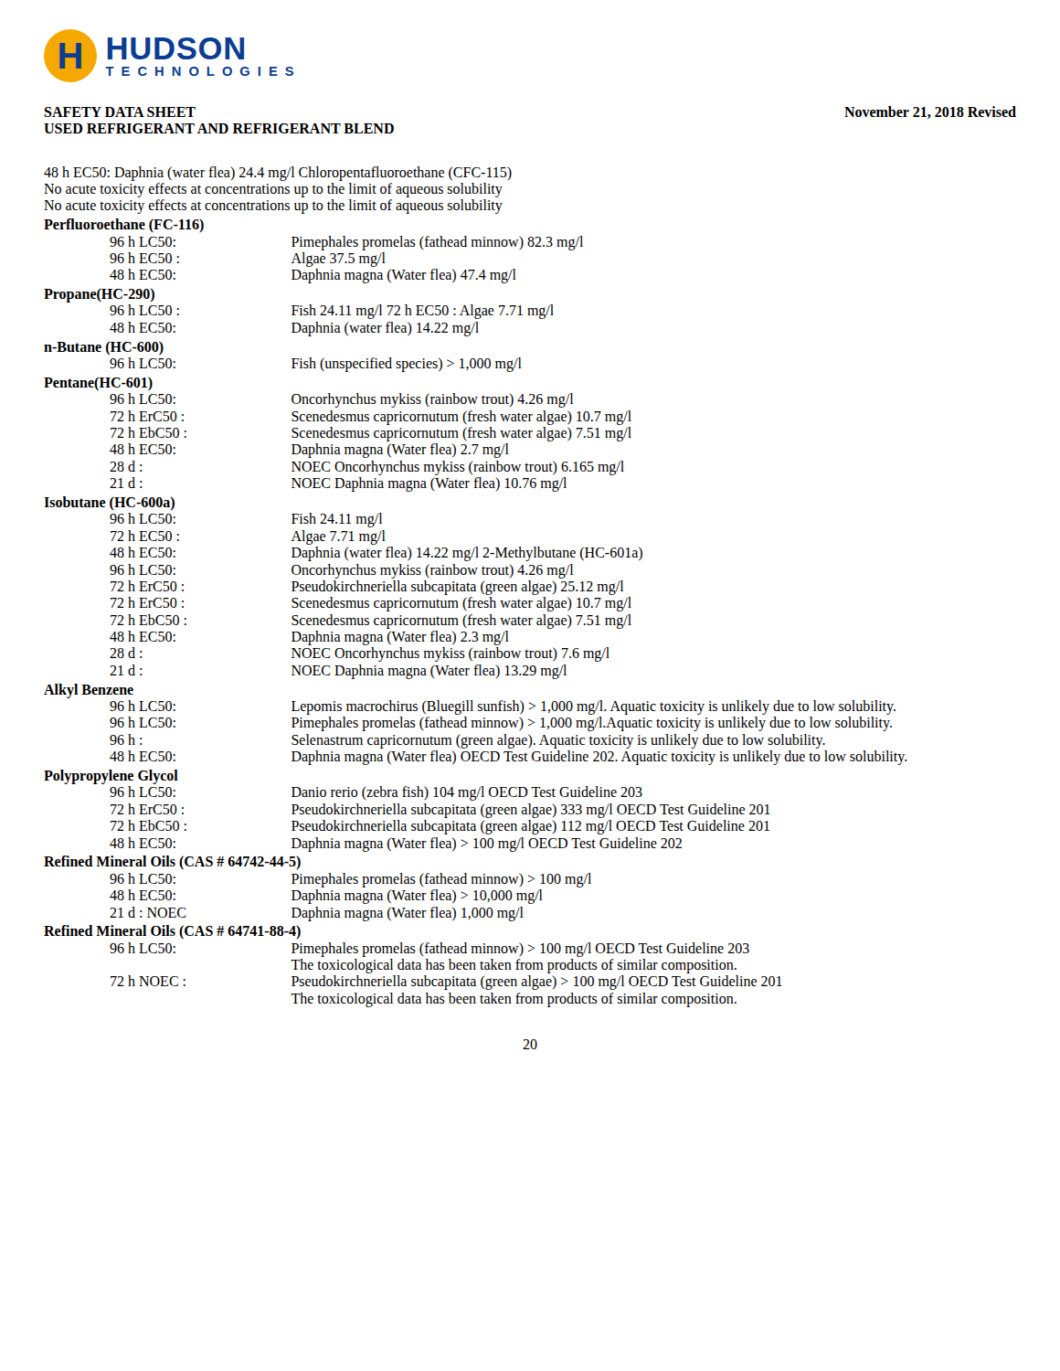H
HUDSON
TECHNOLOGIES
SAFETY DATA SHEET
USED REFRIGERANT AND REFRIGERANT BLEND
November 21, 2018 Revised
48 h EC50: Daphnia (water flea) 24.4 mg/l Chloropentafluoroethane (CFC-115)
No acute toxicity effects at concentrations up to the limit of aqueous solubility
No acute toxicity effects at concentrations up to the limit of aqueous solubility
Perfluoroethane (FC-116)
| 96 h LC50: | Pimephales promelas (fathead minnow) 82.3 mg/l |
| 96 h EC50 : | Algae 37.5 mg/l |
| 48 h EC50: | Daphnia magna (Water flea) 47.4 mg/l |
Propane(HC-290)
| 96 h LC50 : | Fish 24.11 mg/l 72 h EC50 : Algae 7.71 mg/l |
| 48 h EC50: | Daphnia (water flea) 14.22 mg/l |
n-Butane (HC-600)
| 96 h LC50: | Fish (unspecified species) > 1,000 mg/l |
Pentane(HC-601)
| 96 h LC50: | Oncorhynchus mykiss (rainbow trout) 4.26 mg/l |
| 72 h ErC50 : | Scenedesmus capricornutum (fresh water algae) 10.7 mg/l |
| 72 h EbC50 : | Scenedesmus capricornutum (fresh water algae) 7.51 mg/l |
| 48 h EC50: | Daphnia magna (Water flea) 2.7 mg/l |
| 28 d : | NOEC Oncorhynchus mykiss (rainbow trout) 6.165 mg/l |
| 21 d : | NOEC Daphnia magna (Water flea) 10.76 mg/l |
Isobutane (HC-600a)
| 96 h LC50: | Fish 24.11 mg/l |
| 72 h EC50 : | Algae 7.71 mg/l |
| 48 h EC50: | Daphnia (water flea) 14.22 mg/l 2-Methylbutane (HC-601a) |
| 96 h LC50: | Oncorhynchus mykiss (rainbow trout) 4.26 mg/l |
| 72 h ErC50 : | Pseudokirchneriella subcapitata (green algae) 25.12 mg/l |
| 72 h ErC50 : | Scenedesmus capricornutum (fresh water algae) 10.7 mg/l |
| 72 h EbC50 : | Scenedesmus capricornutum (fresh water algae) 7.51 mg/l |
| 48 h EC50: | Daphnia magna (Water flea) 2.3 mg/l |
| 28 d : | NOEC Oncorhynchus mykiss (rainbow trout) 7.6 mg/l |
| 21 d : | NOEC Daphnia magna (Water flea) 13.29 mg/l |
Alkyl Benzene
| 96 h LC50: | Lepomis macrochirus (Bluegill sunfish) > 1,000 mg/l. Aquatic toxicity is unlikely due to low solubility. |
| 96 h LC50: | Pimephales promelas (fathead minnow) > 1,000 mg/l.Aquatic toxicity is unlikely due to low solubility. |
| 96 h : | Selenastrum capricornutum (green algae). Aquatic toxicity is unlikely due to low solubility. |
| 48 h EC50: | Daphnia magna (Water flea) OECD Test Guideline 202. Aquatic toxicity is unlikely due to low solubility. |
Polypropylene Glycol
| 96 h LC50: | Danio rerio (zebra fish) 104 mg/l OECD Test Guideline 203 |
| 72 h ErC50 : | Pseudokirchneriella subcapitata (green algae) 333 mg/l OECD Test Guideline 201 |
| 72 h EbC50 : | Pseudokirchneriella subcapitata (green algae) 112 mg/l OECD Test Guideline 201 |
| 48 h EC50: | Daphnia magna (Water flea) > 100 mg/l OECD Test Guideline 202 |
Refined Mineral Oils (CAS # 64742-44-5)
| 96 h LC50: | Pimephales promelas (fathead minnow) > 100 mg/l |
| 48 h EC50: | Daphnia magna (Water flea) > 10,000 mg/l |
| 21 d : NOEC | Daphnia magna (Water flea) 1,000 mg/l |
Refined Mineral Oils (CAS # 64741-88-4)
| 96 h LC50: | Pimephales promelas (fathead minnow) > 100 mg/l OECD Test Guideline 203 The toxicological data has been taken from products of similar composition. |
| 72 h NOEC : | Pseudokirchneriella subcapitata (green algae) > 100 mg/l OECD Test Guideline 201 The toxicological data has been taken from products of similar composition. |
20